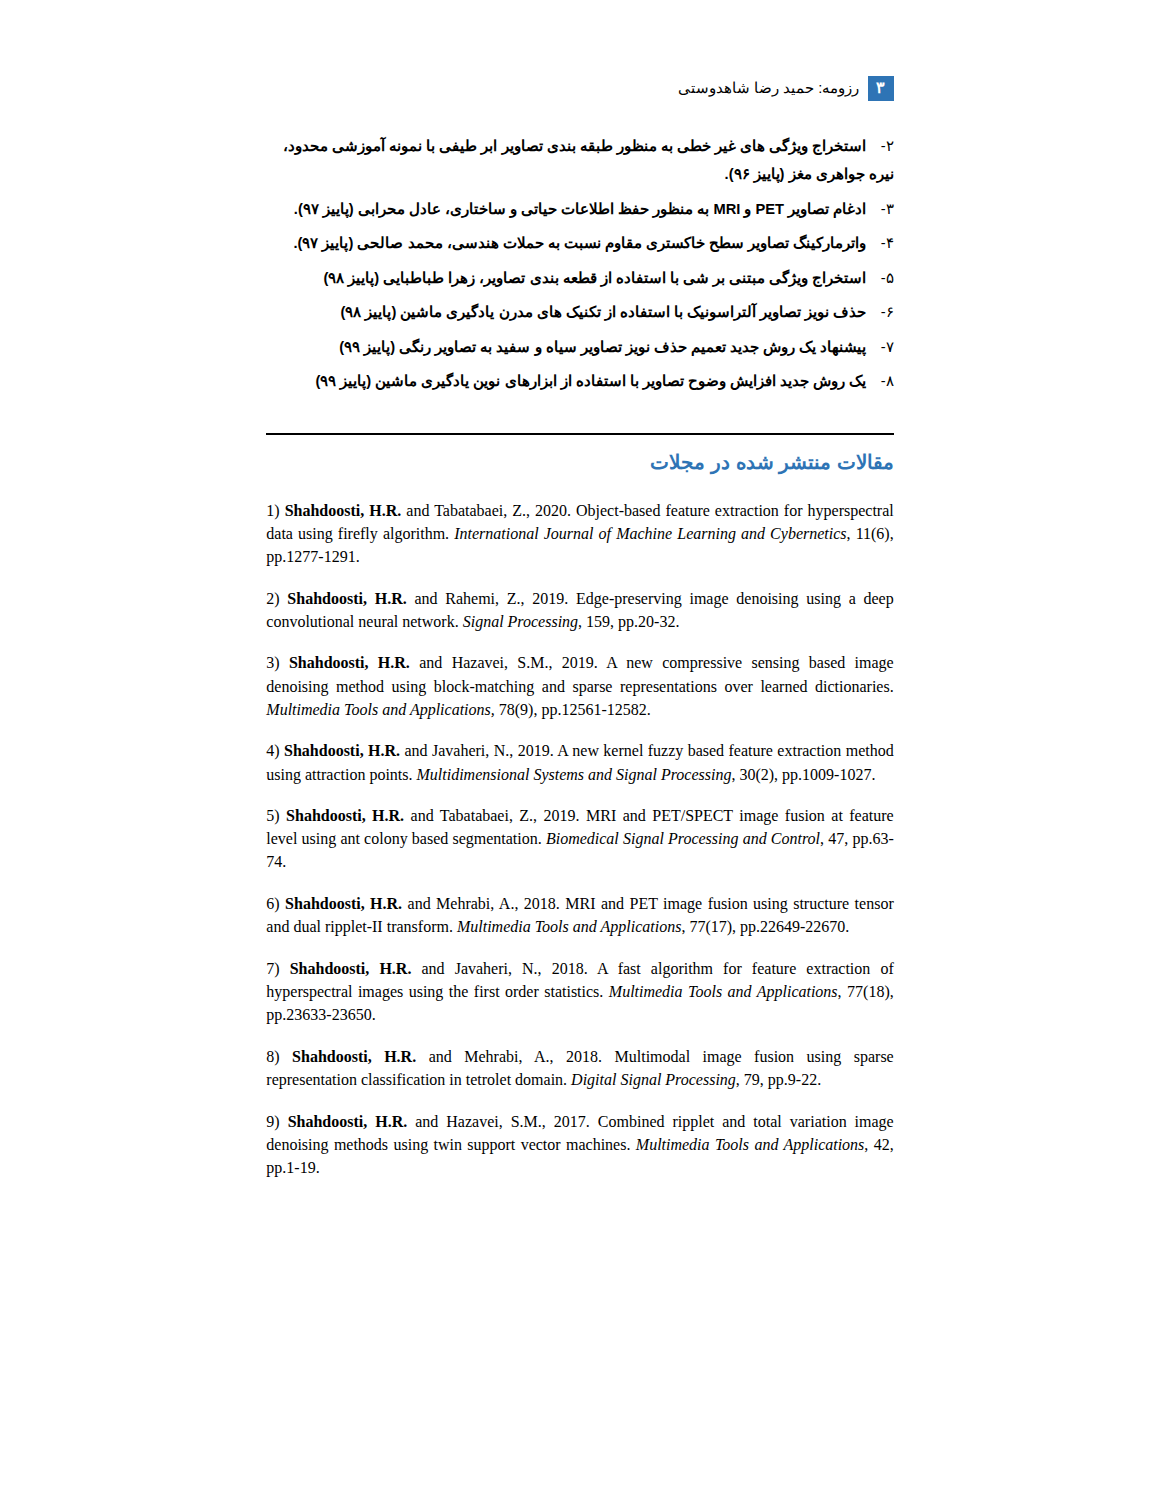۳ رزومه: حمید رضا شاهدوستی
۲- استخراج ویژگی های غیر خطی به منظور طبقه بندی تصاویر ابر طیفی با نمونه آموزشی محدود، نیره جواهری مغز (پاییز ۹۶).
۳- ادغام تصاویر PET و MRI به منظور حفظ اطلاعات حیاتی و ساختاری، عادل محرابی (پاییز ۹۷).
۴- واترمارکینگ تصاویر سطح خاکستری مقاوم نسبت به حملات هندسی، محمد صالحی (پاییز ۹۷).
۵- استخراج ویژگی مبتنی بر شی با استفاده از قطعه بندی تصاویر، زهرا طباطبایی (پاییز ۹۸)
۶- حذف نویز تصاویر آلتراسونیک با استفاده از تکنیک های مدرن یادگیری ماشین (پاییز ۹۸)
۷- پیشنهاد یک روش جدید تعمیم حذف نویز تصاویر سیاه و سفید به تصاویر رنگی (پاییز ۹۹)
۸- یک روش جدید افزایش وضوح تصاویر با استفاده از ابزارهای نوین یادگیری ماشین (پاییز ۹۹)
مقالات منتشر شده در مجلات
Shahdoosti, H.R. and Tabatabaei, Z., 2020. Object-based feature extraction for hyperspectral data using firefly algorithm. International Journal of Machine Learning and Cybernetics, 11(6), pp.1277-1291.
Shahdoosti, H.R. and Rahemi, Z., 2019. Edge-preserving image denoising using a deep convolutional neural network. Signal Processing, 159, pp.20-32.
Shahdoosti, H.R. and Hazavei, S.M., 2019. A new compressive sensing based image denoising method using block-matching and sparse representations over learned dictionaries. Multimedia Tools and Applications, 78(9), pp.12561-12582.
Shahdoosti, H.R. and Javaheri, N., 2019. A new kernel fuzzy based feature extraction method using attraction points. Multidimensional Systems and Signal Processing, 30(2), pp.1009-1027.
Shahdoosti, H.R. and Tabatabaei, Z., 2019. MRI and PET/SPECT image fusion at feature level using ant colony based segmentation. Biomedical Signal Processing and Control, 47, pp.63-74.
Shahdoosti, H.R. and Mehrabi, A., 2018. MRI and PET image fusion using structure tensor and dual ripplet-II transform. Multimedia Tools and Applications, 77(17), pp.22649-22670.
Shahdoosti, H.R. and Javaheri, N., 2018. A fast algorithm for feature extraction of hyperspectral images using the first order statistics. Multimedia Tools and Applications, 77(18), pp.23633-23650.
Shahdoosti, H.R. and Mehrabi, A., 2018. Multimodal image fusion using sparse representation classification in tetrolet domain. Digital Signal Processing, 79, pp.9-22.
Shahdoosti, H.R. and Hazavei, S.M., 2017. Combined ripplet and total variation image denoising methods using twin support vector machines. Multimedia Tools and Applications, 42, pp.1-19.